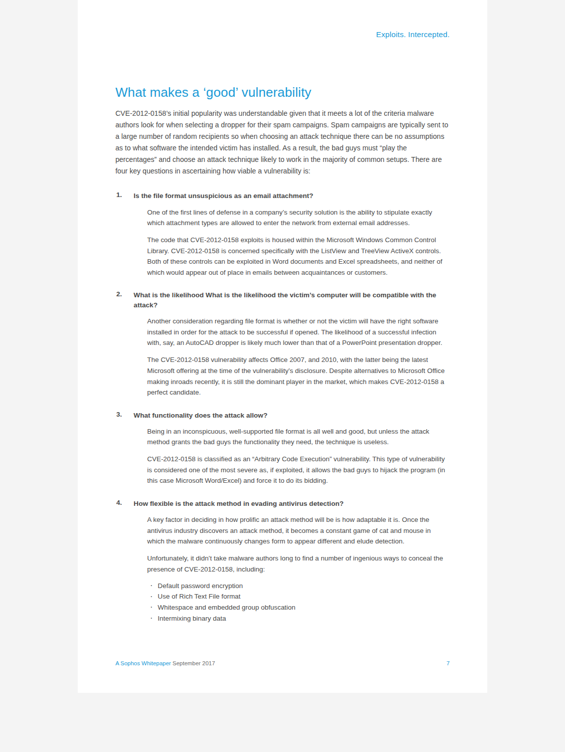Exploits. Intercepted.
What makes a ‘good’ vulnerability
CVE-2012-0158’s initial popularity was understandable given that it meets a lot of the criteria malware authors look for when selecting a dropper for their spam campaigns. Spam campaigns are typically sent to a large number of random recipients so when choosing an attack technique there can be no assumptions as to what software the intended victim has installed. As a result, the bad guys must “play the percentages” and choose an attack technique likely to work in the majority of common setups. There are four key questions in ascertaining how viable a vulnerability is:
Is the file format unsuspicious as an email attachment?
One of the first lines of defense in a company’s security solution is the ability to stipulate exactly which attachment types are allowed to enter the network from external email addresses.
The code that CVE-2012-0158 exploits is housed within the Microsoft Windows Common Control Library. CVE-2012-0158 is concerned specifically with the ListView and TreeView ActiveX controls. Both of these controls can be exploited in Word documents and Excel spreadsheets, and neither of which would appear out of place in emails between acquaintances or customers.
What is the likelihood What is the likelihood the victim’s computer will be compatible with the attack?
Another consideration regarding file format is whether or not the victim will have the right software installed in order for the attack to be successful if opened. The likelihood of a successful infection with, say, an AutoCAD dropper is likely much lower than that of a PowerPoint presentation dropper.
The CVE-2012-0158 vulnerability affects Office 2007, and 2010, with the latter being the latest Microsoft offering at the time of the vulnerability’s disclosure. Despite alternatives to Microsoft Office making inroads recently, it is still the dominant player in the market, which makes CVE-2012-0158 a perfect candidate.
What functionality does the attack allow?
Being in an inconspicuous, well-supported file format is all well and good, but unless the attack method grants the bad guys the functionality they need, the technique is useless.
CVE-2012-0158 is classified as an “Arbitrary Code Execution” vulnerability. This type of vulnerability is considered one of the most severe as, if exploited, it allows the bad guys to hijack the program (in this case Microsoft Word/Excel) and force it to do its bidding.
How flexible is the attack method in evading antivirus detection?
A key factor in deciding in how prolific an attack method will be is how adaptable it is. Once the antivirus industry discovers an attack method, it becomes a constant game of cat and mouse in which the malware continuously changes form to appear different and elude detection.
Unfortunately, it didn’t take malware authors long to find a number of ingenious ways to conceal the presence of CVE-2012-0158, including:
Default password encryption
Use of Rich Text File format
Whitespace and embedded group obfuscation
Intermixing binary data
A Sophos Whitepaper September 2017
7